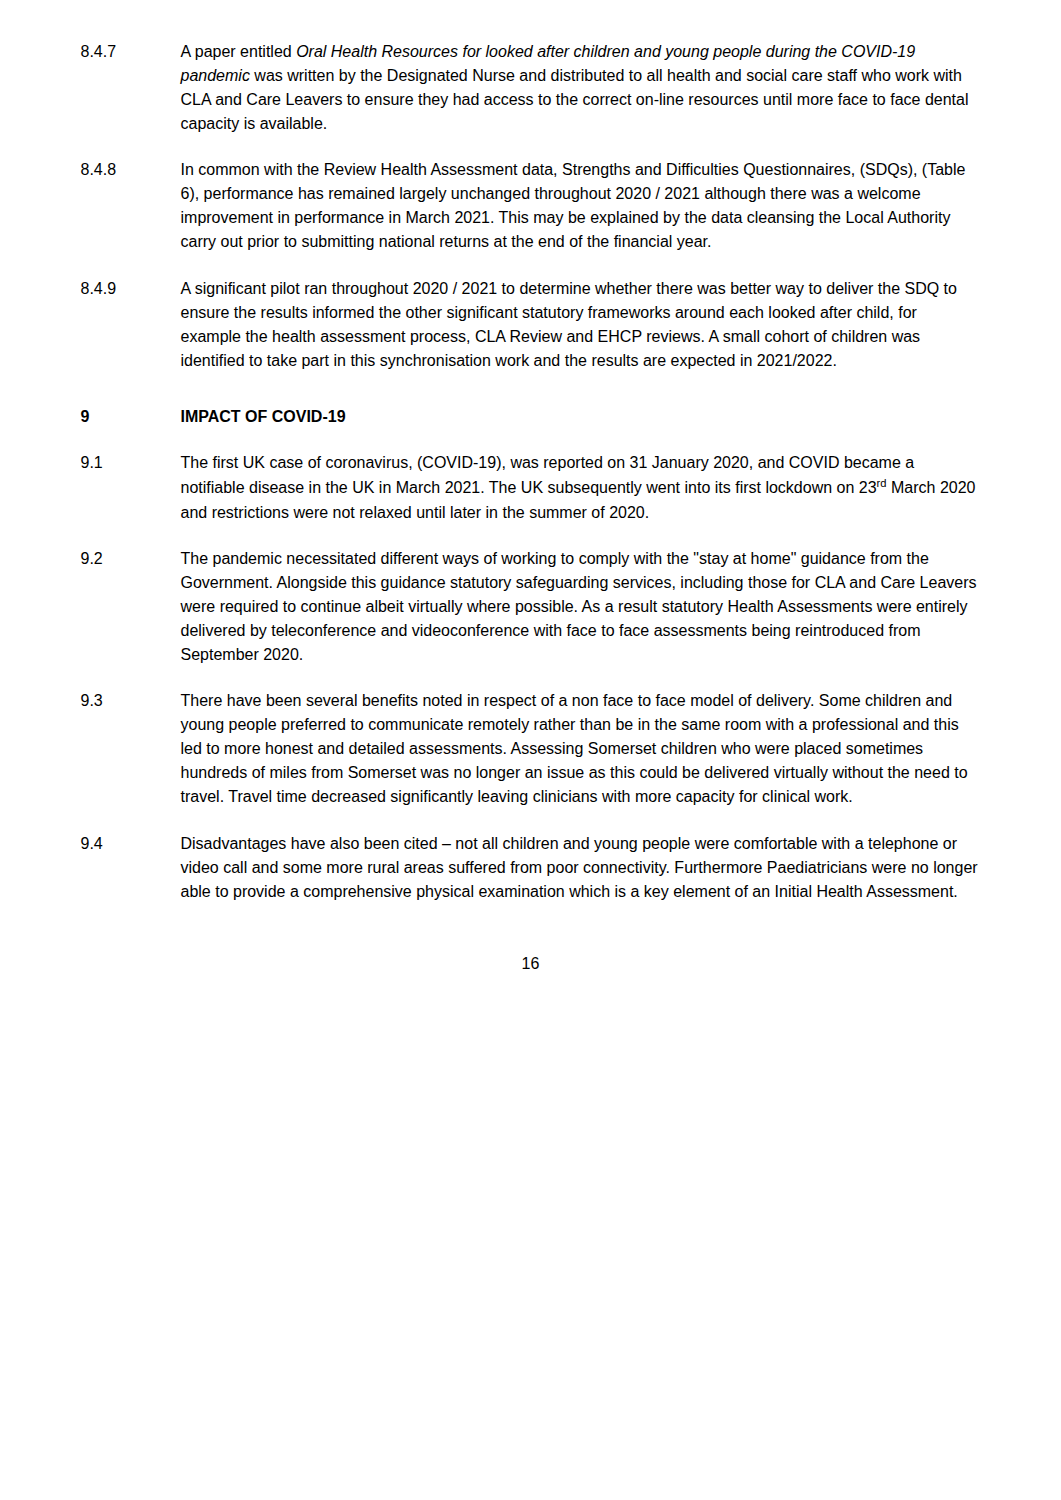8.4.7
A paper entitled Oral Health Resources for looked after children and young people during the COVID-19 pandemic was written by the Designated Nurse and distributed to all health and social care staff who work with CLA and Care Leavers to ensure they had access to the correct on-line resources until more face to face dental capacity is available.
8.4.8
In common with the Review Health Assessment data, Strengths and Difficulties Questionnaires, (SDQs), (Table 6), performance has remained largely unchanged throughout 2020 / 2021 although there was a welcome improvement in performance in March 2021. This may be explained by the data cleansing the Local Authority carry out prior to submitting national returns at the end of the financial year.
8.4.9
A significant pilot ran throughout 2020 / 2021 to determine whether there was better way to deliver the SDQ to ensure the results informed the other significant statutory frameworks around each looked after child, for example the health assessment process, CLA Review and EHCP reviews. A small cohort of children was identified to take part in this synchronisation work and the results are expected in 2021/2022.
9 IMPACT OF COVID-19
9.1
The first UK case of coronavirus, (COVID-19), was reported on 31 January 2020, and COVID became a notifiable disease in the UK in March 2021. The UK subsequently went into its first lockdown on 23rd March 2020 and restrictions were not relaxed until later in the summer of 2020.
9.2
The pandemic necessitated different ways of working to comply with the "stay at home" guidance from the Government. Alongside this guidance statutory safeguarding services, including those for CLA and Care Leavers were required to continue albeit virtually where possible. As a result statutory Health Assessments were entirely delivered by teleconference and videoconference with face to face assessments being reintroduced from September 2020.
9.3
There have been several benefits noted in respect of a non face to face model of delivery. Some children and young people preferred to communicate remotely rather than be in the same room with a professional and this led to more honest and detailed assessments. Assessing Somerset children who were placed sometimes hundreds of miles from Somerset was no longer an issue as this could be delivered virtually without the need to travel. Travel time decreased significantly leaving clinicians with more capacity for clinical work.
9.4
Disadvantages have also been cited – not all children and young people were comfortable with a telephone or video call and some more rural areas suffered from poor connectivity. Furthermore Paediatricians were no longer able to provide a comprehensive physical examination which is a key element of an Initial Health Assessment.
16